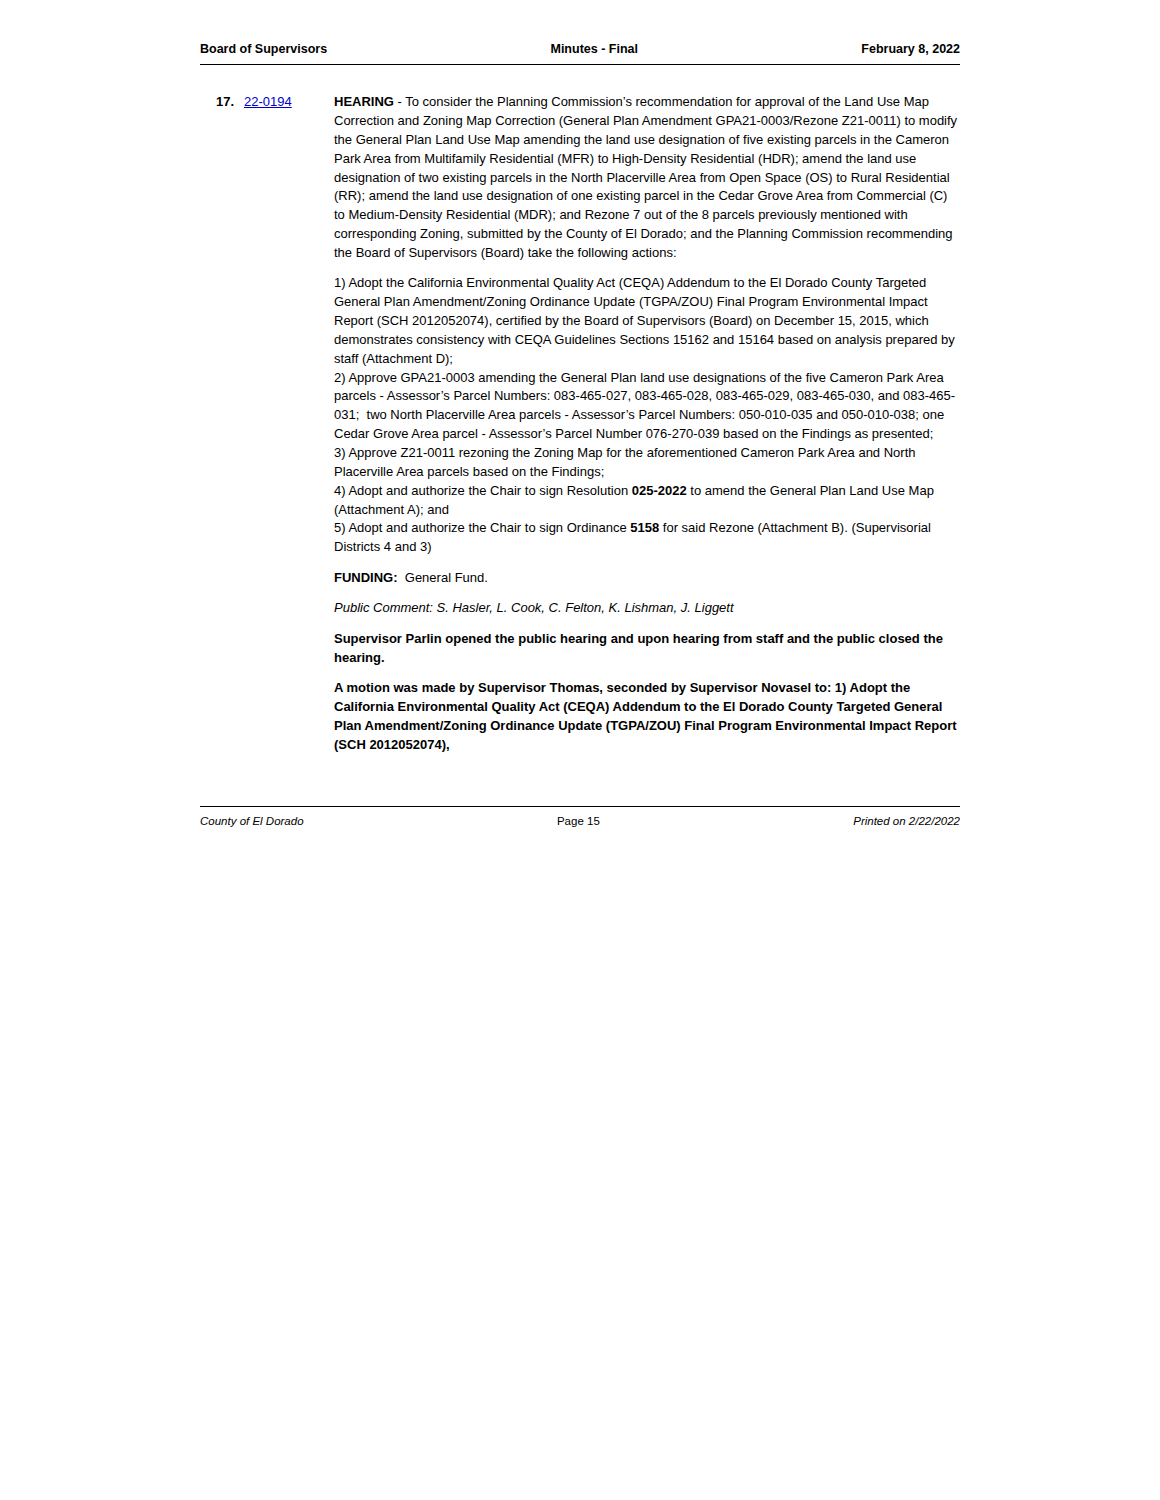Board of Supervisors
Minutes - Final
February 8, 2022
17.
22-0194
HEARING - To consider the Planning Commission’s recommendation for approval of the Land Use Map Correction and Zoning Map Correction (General Plan Amendment GPA21-0003/Rezone Z21-0011) to modify the General Plan Land Use Map amending the land use designation of five existing parcels in the Cameron Park Area from Multifamily Residential (MFR) to High-Density Residential (HDR); amend the land use designation of two existing parcels in the North Placerville Area from Open Space (OS) to Rural Residential (RR); amend the land use designation of one existing parcel in the Cedar Grove Area from Commercial (C) to Medium-Density Residential (MDR); and Rezone 7 out of the 8 parcels previously mentioned with corresponding Zoning, submitted by the County of El Dorado; and the Planning Commission recommending the Board of Supervisors (Board) take the following actions:
1) Adopt the California Environmental Quality Act (CEQA) Addendum to the El Dorado County Targeted General Plan Amendment/Zoning Ordinance Update (TGPA/ZOU) Final Program Environmental Impact Report (SCH 2012052074), certified by the Board of Supervisors (Board) on December 15, 2015, which demonstrates consistency with CEQA Guidelines Sections 15162 and 15164 based on analysis prepared by staff (Attachment D);
2) Approve GPA21-0003 amending the General Plan land use designations of the five Cameron Park Area parcels - Assessor’s Parcel Numbers: 083-465-027, 083-465-028, 083-465-029, 083-465-030, and 083-465-031; two North Placerville Area parcels - Assessor’s Parcel Numbers: 050-010-035 and 050-010-038; one Cedar Grove Area parcel - Assessor’s Parcel Number 076-270-039 based on the Findings as presented;
3) Approve Z21-0011 rezoning the Zoning Map for the aforementioned Cameron Park Area and North Placerville Area parcels based on the Findings;
4) Adopt and authorize the Chair to sign Resolution 025-2022 to amend the General Plan Land Use Map (Attachment A); and
5) Adopt and authorize the Chair to sign Ordinance 5158 for said Rezone (Attachment B). (Supervisorial Districts 4 and 3)
FUNDING: General Fund.
Public Comment: S. Hasler, L. Cook, C. Felton, K. Lishman, J. Liggett
Supervisor Parlin opened the public hearing and upon hearing from staff and the public closed the hearing.
A motion was made by Supervisor Thomas, seconded by Supervisor Novasel to: 1) Adopt the California Environmental Quality Act (CEQA) Addendum to the El Dorado County Targeted General Plan Amendment/Zoning Ordinance Update (TGPA/ZOU) Final Program Environmental Impact Report (SCH 2012052074),
County of El Dorado
Page 15
Printed on 2/22/2022